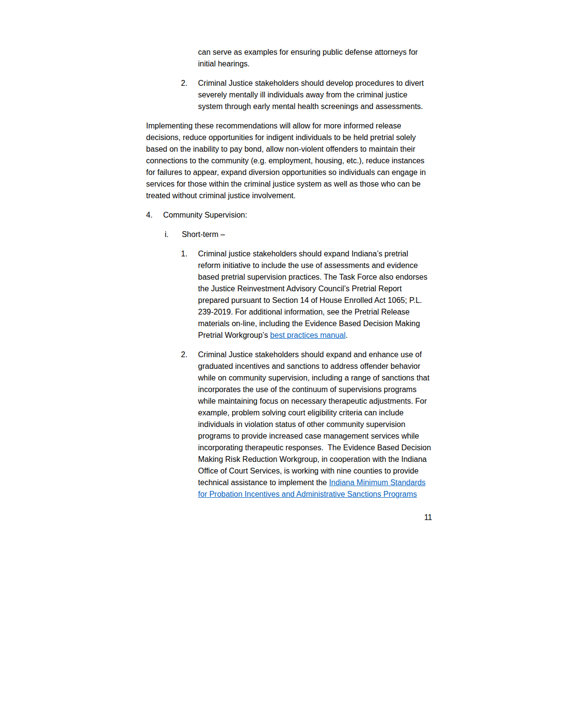can serve as examples for ensuring public defense attorneys for initial hearings.
2.
Criminal Justice stakeholders should develop procedures to divert severely mentally ill individuals away from the criminal justice system through early mental health screenings and assessments.
Implementing these recommendations will allow for more informed release decisions, reduce opportunities for indigent individuals to be held pretrial solely based on the inability to pay bond, allow non-violent offenders to maintain their connections to the community (e.g. employment, housing, etc.), reduce instances for failures to appear, expand diversion opportunities so individuals can engage in services for those within the criminal justice system as well as those who can be treated without criminal justice involvement.
4.
Community Supervision:
i.
Short-term –
1.
Criminal justice stakeholders should expand Indiana’s pretrial reform initiative to include the use of assessments and evidence based pretrial supervision practices. The Task Force also endorses the Justice Reinvestment Advisory Council’s Pretrial Report prepared pursuant to Section 14 of House Enrolled Act 1065; P.L. 239-2019. For additional information, see the Pretrial Release materials on-line, including the Evidence Based Decision Making Pretrial Workgroup’s best practices manual.
2.
Criminal Justice stakeholders should expand and enhance use of graduated incentives and sanctions to address offender behavior while on community supervision, including a range of sanctions that incorporates the use of the continuum of supervisions programs while maintaining focus on necessary therapeutic adjustments. For example, problem solving court eligibility criteria can include individuals in violation status of other community supervision programs to provide increased case management services while incorporating therapeutic responses. The Evidence Based Decision Making Risk Reduction Workgroup, in cooperation with the Indiana Office of Court Services, is working with nine counties to provide technical assistance to implement the Indiana Minimum Standards for Probation Incentives and Administrative Sanctions Programs
11